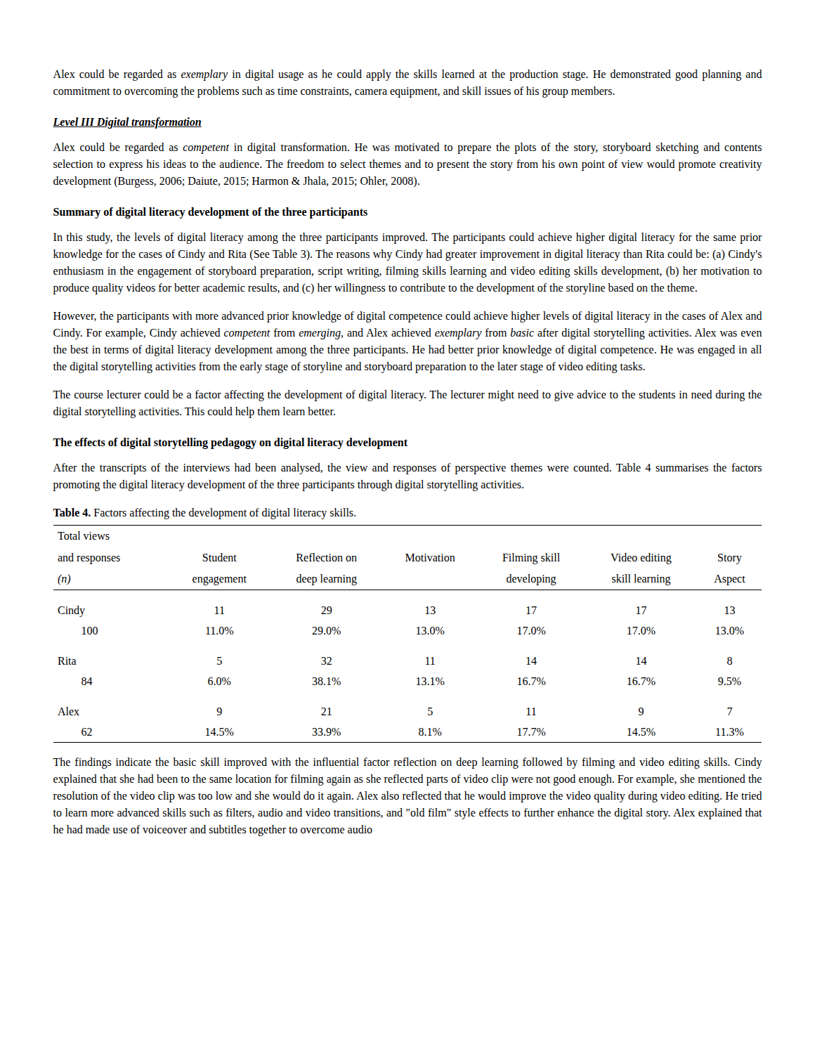Alex could be regarded as exemplary in digital usage as he could apply the skills learned at the production stage. He demonstrated good planning and commitment to overcoming the problems such as time constraints, camera equipment, and skill issues of his group members.
Level III Digital transformation
Alex could be regarded as competent in digital transformation. He was motivated to prepare the plots of the story, storyboard sketching and contents selection to express his ideas to the audience. The freedom to select themes and to present the story from his own point of view would promote creativity development (Burgess, 2006; Daiute, 2015; Harmon & Jhala, 2015; Ohler, 2008).
Summary of digital literacy development of the three participants
In this study, the levels of digital literacy among the three participants improved. The participants could achieve higher digital literacy for the same prior knowledge for the cases of Cindy and Rita (See Table 3). The reasons why Cindy had greater improvement in digital literacy than Rita could be: (a) Cindy's enthusiasm in the engagement of storyboard preparation, script writing, filming skills learning and video editing skills development, (b) her motivation to produce quality videos for better academic results, and (c) her willingness to contribute to the development of the storyline based on the theme.
However, the participants with more advanced prior knowledge of digital competence could achieve higher levels of digital literacy in the cases of Alex and Cindy. For example, Cindy achieved competent from emerging, and Alex achieved exemplary from basic after digital storytelling activities. Alex was even the best in terms of digital literacy development among the three participants. He had better prior knowledge of digital competence. He was engaged in all the digital storytelling activities from the early stage of storyline and storyboard preparation to the later stage of video editing tasks.
The course lecturer could be a factor affecting the development of digital literacy. The lecturer might need to give advice to the students in need during the digital storytelling activities. This could help them learn better.
The effects of digital storytelling pedagogy on digital literacy development
After the transcripts of the interviews had been analysed, the view and responses of perspective themes were counted. Table 4 summarises the factors promoting the digital literacy development of the three participants through digital storytelling activities.
Table 4. Factors affecting the development of digital literacy skills.
| Total views | | | | | | |
| --- | --- | --- | --- | --- | --- | --- |
| and responses | Student | Reflection on | Motivation | Filming skill | Video editing | Story |
| (n) | engagement | deep learning | | developing | skill learning | Aspect |
| Cindy | 11 | 29 | 13 | 17 | 17 | 13 |
| 100 | 11.0% | 29.0% | 13.0% | 17.0% | 17.0% | 13.0% |
| Rita | 5 | 32 | 11 | 14 | 14 | 8 |
| 84 | 6.0% | 38.1% | 13.1% | 16.7% | 16.7% | 9.5% |
| Alex | 9 | 21 | 5 | 11 | 9 | 7 |
| 62 | 14.5% | 33.9% | 8.1% | 17.7% | 14.5% | 11.3% |
The findings indicate the basic skill improved with the influential factor reflection on deep learning followed by filming and video editing skills. Cindy explained that she had been to the same location for filming again as she reflected parts of video clip were not good enough. For example, she mentioned the resolution of the video clip was too low and she would do it again. Alex also reflected that he would improve the video quality during video editing. He tried to learn more advanced skills such as filters, audio and video transitions, and "old film" style effects to further enhance the digital story. Alex explained that he had made use of voiceover and subtitles together to overcome audio